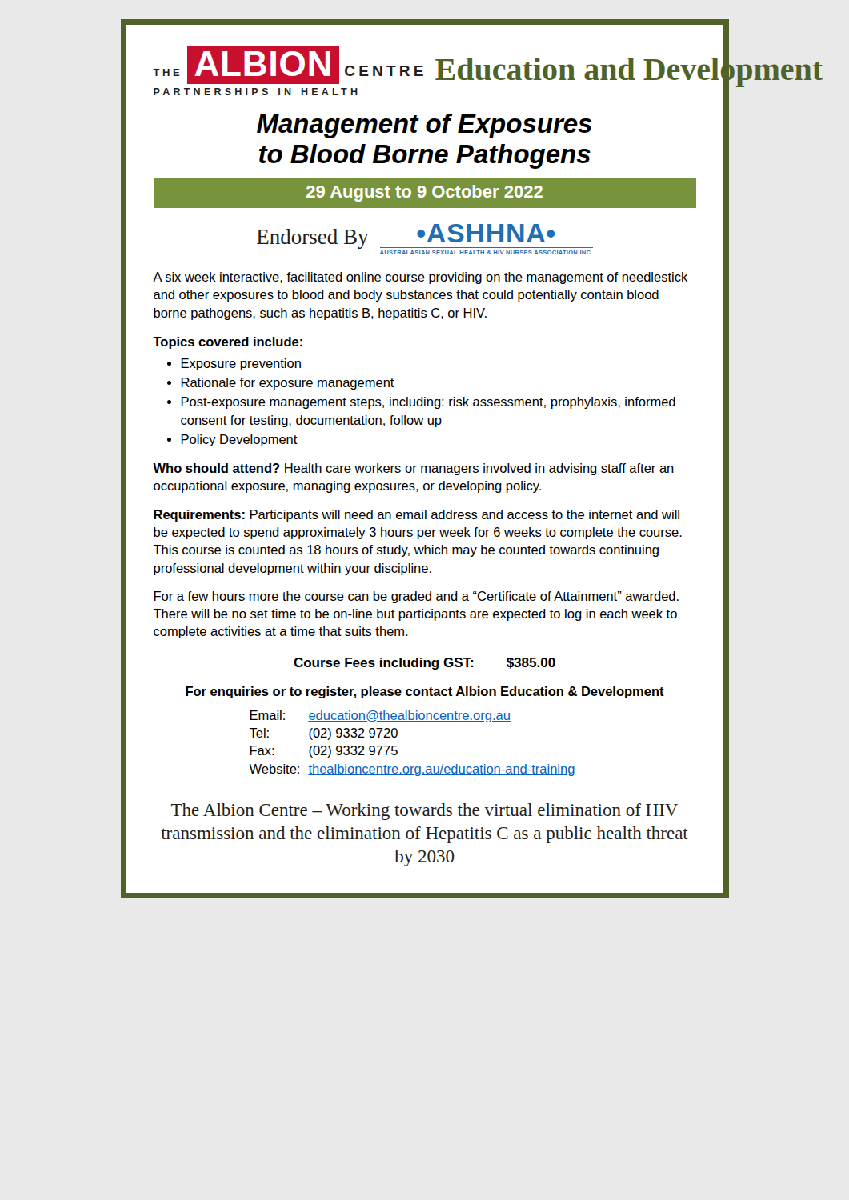THE ALBION CENTRE
PARTNERSHIPS IN HEALTH
Education and Development
Management of Exposures
to Blood Borne Pathogens
29 August to 9 October 2022
Endorsed By
•ASHHNA•
AUSTRALASIAN SEXUAL HEALTH & HIV NURSES ASSOCIATION INC.
A six week interactive, facilitated online course providing on the management of needlestick and other exposures to blood and body substances that could potentially contain blood borne pathogens, such as hepatitis B, hepatitis C, or HIV.
Topics covered include:
Exposure prevention
Rationale for exposure management
Post-exposure management steps, including: risk assessment, prophylaxis, informed consent for testing, documentation, follow up
Policy Development
Who should attend? Health care workers or managers involved in advising staff after an occupational exposure, managing exposures, or developing policy.
Requirements: Participants will need an email address and access to the internet and will be expected to spend approximately 3 hours per week for 6 weeks to complete the course. This course is counted as 18 hours of study, which may be counted towards continuing professional development within your discipline.
For a few hours more the course can be graded and a “Certificate of Attainment” awarded. There will be no set time to be on-line but participants are expected to log in each week to complete activities at a time that suits them.
Course Fees including GST: $385.00
For enquiries or to register, please contact Albion Education & Development
| Email: | education@thealbioncentre.org.au |
| Tel: | (02) 9332 9720 |
| Fax: | (02) 9332 9775 |
| Website: | thealbioncentre.org.au/education-and-training |
The Albion Centre – Working towards the virtual elimination of HIV transmission and the elimination of Hepatitis C as a public health threat by 2030